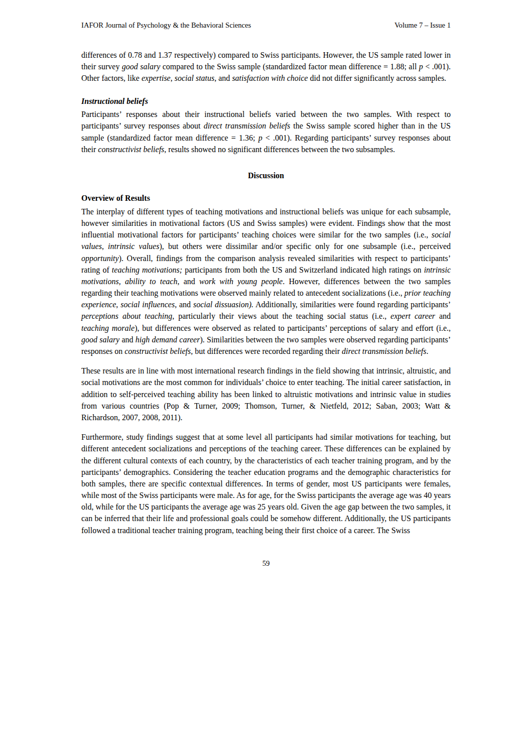IAFOR Journal of Psychology & the Behavioral Sciences
Volume 7 – Issue 1
differences of 0.78 and 1.37 respectively) compared to Swiss participants. However, the US sample rated lower in their survey good salary compared to the Swiss sample (standardized factor mean difference = 1.88; all p < .001). Other factors, like expertise, social status, and satisfaction with choice did not differ significantly across samples.
Instructional beliefs
Participants’ responses about their instructional beliefs varied between the two samples. With respect to participants’ survey responses about direct transmission beliefs the Swiss sample scored higher than in the US sample (standardized factor mean difference = 1.36; p < .001). Regarding participants’ survey responses about their constructivist beliefs, results showed no significant differences between the two subsamples.
Discussion
Overview of Results
The interplay of different types of teaching motivations and instructional beliefs was unique for each subsample, however similarities in motivational factors (US and Swiss samples) were evident. Findings show that the most influential motivational factors for participants’ teaching choices were similar for the two samples (i.e., social values, intrinsic values), but others were dissimilar and/or specific only for one subsample (i.e., perceived opportunity). Overall, findings from the comparison analysis revealed similarities with respect to participants’ rating of teaching motivations; participants from both the US and Switzerland indicated high ratings on intrinsic motivations, ability to teach, and work with young people. However, differences between the two samples regarding their teaching motivations were observed mainly related to antecedent socializations (i.e., prior teaching experience, social influences, and social dissuasion). Additionally, similarities were found regarding participants’ perceptions about teaching, particularly their views about the teaching social status (i.e., expert career and teaching morale), but differences were observed as related to participants’ perceptions of salary and effort (i.e., good salary and high demand career). Similarities between the two samples were observed regarding participants’ responses on constructivist beliefs, but differences were recorded regarding their direct transmission beliefs.
These results are in line with most international research findings in the field showing that intrinsic, altruistic, and social motivations are the most common for individuals’ choice to enter teaching. The initial career satisfaction, in addition to self-perceived teaching ability has been linked to altruistic motivations and intrinsic value in studies from various countries (Pop & Turner, 2009; Thomson, Turner, & Nietfeld, 2012; Saban, 2003; Watt & Richardson, 2007, 2008, 2011).
Furthermore, study findings suggest that at some level all participants had similar motivations for teaching, but different antecedent socializations and perceptions of the teaching career. These differences can be explained by the different cultural contexts of each country, by the characteristics of each teacher training program, and by the participants’ demographics. Considering the teacher education programs and the demographic characteristics for both samples, there are specific contextual differences. In terms of gender, most US participants were females, while most of the Swiss participants were male. As for age, for the Swiss participants the average age was 40 years old, while for the US participants the average age was 25 years old. Given the age gap between the two samples, it can be inferred that their life and professional goals could be somehow different. Additionally, the US participants followed a traditional teacher training program, teaching being their first choice of a career. The Swiss
59